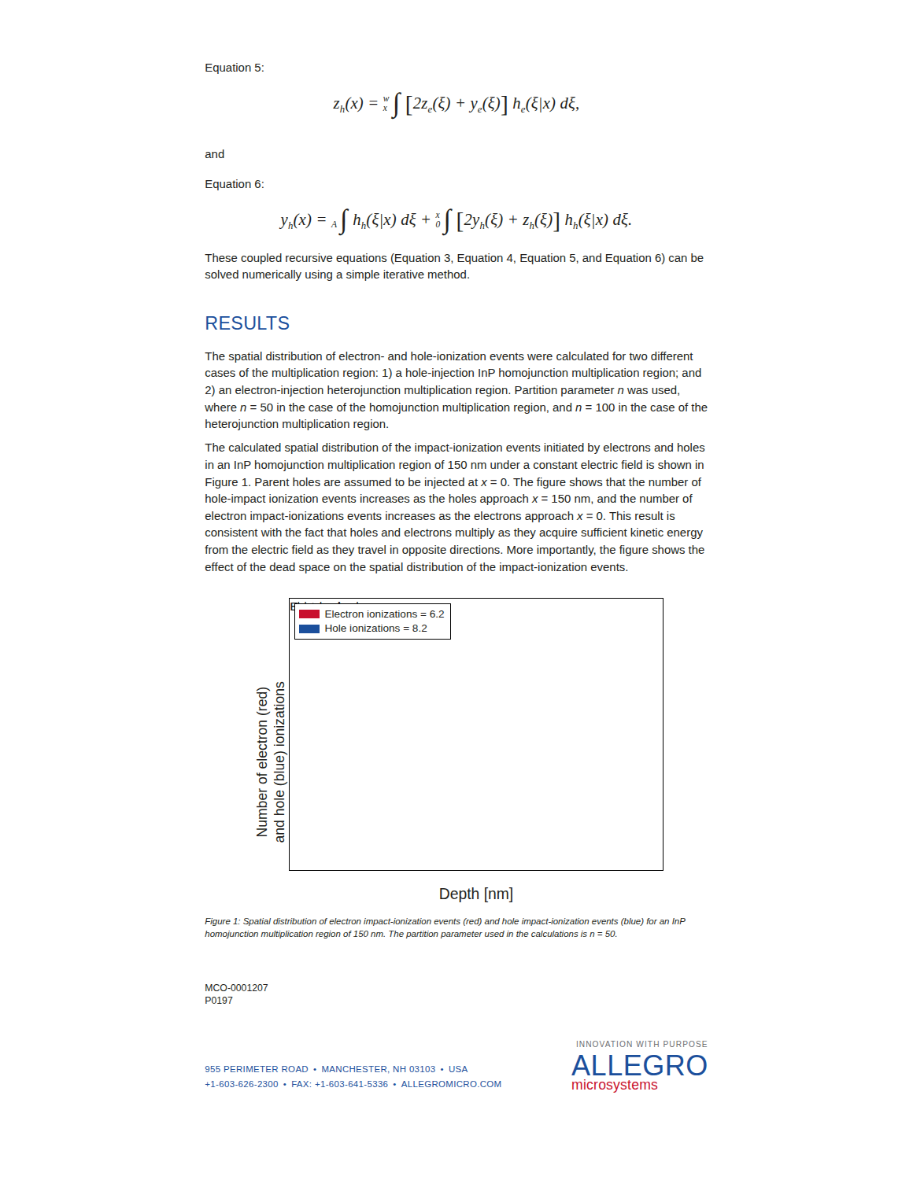Equation 5:
zh(x) = wx∫ [2ze(ξ) + ye(ξ)] he(ξ|x) dξ,
and
Equation 6:
yh(x) = A∫ hh(ξ|x) dξ + x 0∫ [2yh(ξ) + zh(ξ)] hh(ξ|x) dξ.
These coupled recursive equations (Equation 3, Equation 4, Equation 5, and Equation 6) can be solved numerically using a simple iterative method.
RESULTS
The spatial distribution of electron- and hole-ionization events were calculated for two different cases of the multiplication region: 1) a hole-injection InP homojunction multiplication region; and 2) an electron-injection heterojunction multiplication region. Partition parameter n was used, where n = 50 in the case of the homojunction multiplication region, and n = 100 in the case of the heterojunction multiplication region.
The calculated spatial distribution of the impact-ionization events initiated by electrons and holes in an InP homojunction multiplication region of 150 nm under a constant electric field is shown in Figure 1. Parent holes are assumed to be injected at x = 0. The figure shows that the number of hole-impact ionization events increases as the holes approach x = 150 nm, and the number of electron impact-ionizations events increases as the electrons approach x = 0. This result is consistent with the fact that holes and electrons multiply as they acquire sufficient kinetic energy from the electric field as they travel in opposite directions. More importantly, the figure shows the effect of the dead space on the spatial distribution of the impact-ionization events.
Number of electron (red)
and hole (blue) ionizations
Electron ionizations = 6.2
Hole ionizations = 8.2
Hole dead space
Electron dead space
Depth [nm]
Figure 1: Spatial distribution of electron impact-ionization events (red) and hole impact-ionization events (blue) for an InP homojunction multiplication region of 150 nm. The partition parameter used in the calculations is n = 50.
MCO-0001207
P0197
955 PERIMETER ROAD•MANCHESTER, NH 03103•USA
+1-603-626-2300•FAX: +1-603-641-5336•ALLEGROMICRO.COM
INNOVATION WITH PURPOSE
ALLEGRO
microsystems